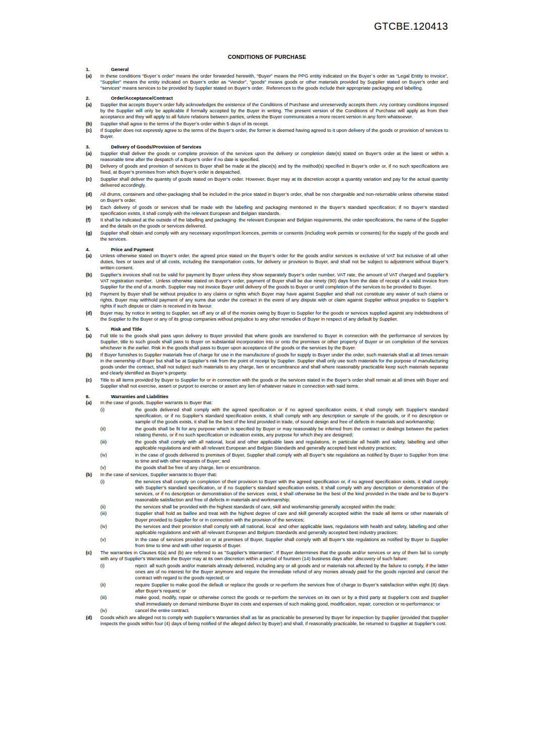GTCBE.120413
CONDITIONS OF PURCHASE
1. General
(a) In these conditions “Buyer`s order” means the order forwarded herewith, “Buyer” means the PPG entity indicated on the Buyer`s order as “Legal Entity to Invoice”, "Supplier" means the entity indicated on Buyer’s order as “Vendor”, "goods" means goods or other materials provided by Supplier stated on Buyer’s order and "services" means services to be provided by Supplier stated on Buyer’s order. References to the goods include their appropriate packaging and labelling.
2. Order/Acceptance/Contract
(a) Supplier that accepts Buyer’s order fully acknowledges the existence of the Conditions of Purchase and unreservedly accepts them. Any contrary conditions imposed by the Supplier will only be applicable if formally accepted by the Buyer in writing. The present version of the Conditions of Purchase will apply as from their acceptance and they will apply to all future relations between parties, unless the Buyer communicates a more recent version in any form whatsoever.
(b) Supplier shall agree to the terms of the Buyer’s order within 5 days of its receipt.
(c) If Supplier does not expressly agree to the terms of the Buyer’s order, the former is deemed having agreed to it upon delivery of the goods or provision of services to Buyer.
3. Delivery of Goods/Provision of Services
(a) Supplier shall deliver the goods or complete provision of the services upon the delivery or completion date(s) stated on Buyer’s order at the latest or within a reasonable time after the despatch of a Buyer’s order if no date is specified.
(b) Delivery of goods and provision of services to Buyer shall be made at the place(s) and by the method(s) specified in Buyer’s order or, if no such specifications are fixed, at Buyer’s premises from which Buyer’s order is despatched.
(c) Supplier shall deliver the quantity of goods stated on Buyer’s order. However, Buyer may at its discretion accept a quantity variation and pay for the actual quantity delivered accordingly.
(d) All drums, containers and other-packaging shall be included in the price stated in Buyer’s order, shall be non chargeable and non-returnable unless otherwise stated on Buyer’s order.
(e) Each delivery of goods or services shall be made with the labelling and packaging mentioned in the Buyer’s standard specification; if no Buyer’s standard specification exists, it shall comply with the relevant European and Belgian standards.
(f) It shall be indicated at the outside of the labelling and packaging the relevant European and Belgian requirements, the order specifications, the name of the Supplier and the details on the goods or services delivered.
(g) Supplier shall obtain and comply with any necessary export/import licences, permits or consents (including work permits or consents) for the supply of the goods and the services.
4. Price and Payment
(a) Unless otherwise stated on Buyer’s order, the agreed price stated on the Buyer’s order for the goods and/or services is exclusive of VAT but inclusive of all other duties, fees or taxes and of all costs, including the transportation costs, for delivery or provision to Buyer, and shall not be subject to adjustment without Buyer’s written consent.
(b) Supplier’s invoices shall not be valid for payment by Buyer unless they show separately Buyer’s order number, VAT rate, the amount of VAT charged and Supplier’s VAT registration number. Unless otherwise stated on Buyer’s order, payment of Buyer shall be due ninety (90) days from the date of receipt of a valid invoice from Supplier for the end of a month. Supplier may not invoice Buyer until delivery of the goods to Buyer or until completion of the services to be provided to Buyer.
(c) Payment by Buyer shall be without prejudice to any claims or rights which Buyer may have against Supplier and shall not constitute any waiver of such claims or rights. Buyer may withhold payment of any sums due under the contract in the event of any dispute with or claim against Supplier without prejudice to Supplier’s rights if such dispute or claim is received in its favour.
(d) Buyer may, by notice in writing to Supplier, set off any or all of the monies owing by Buyer to Supplier for the goods or services supplied against any indebtedness of the Supplier to the Buyer or any of its group companies without prejudice to any other remedies of Buyer in respect of any default by Supplier.
5. Risk and Title
(a) Full title to the goods shall pass upon delivery to Buyer provided that where goods are transferred to Buyer in connection with the performance of services by Supplier, title to such goods shall pass to Buyer on substantial incorporation into or onto the premises or other property of Buyer or on completion of the services whichever is the earlier. Risk in the goods shall pass to Buyer upon acceptance of the goods or the services by the Buyer.
(b) If Buyer furnishes to Supplier materials free of charge for use in the manufacture of goods for supply to Buyer under the order, such materials shall at all times remain in the ownership of Buyer but shall be at Supplier’s risk from the point of receipt by Supplier. Supplier shall only use such materials for the purpose of manufacturing goods under the contract, shall not subject such materials to any charge, lien or encumbrance and shall where reasonably practicable keep such materials separate and clearly identified as Buyer’s property.
(c) Title to all items provided by Buyer to Supplier for or in connection with the goods or the services stated in the Buyer’s order shall remain at all times with Buyer and Supplier shall not exercise, assert or purport to exercise or assert any lien of whatever nature in connection with said items.
6. Warranties and Liabilities
(a) In the case of goods, Supplier warrants to Buyer that:
(i) the goods delivered shall comply with the agreed specification or if no agreed specification exists, it shall comply with Supplier’s standard specification, or if no Supplier’s standard specification exists, it shall comply with any description or sample of the goods, or if no description or sample of the goods exists, it shall be the best of the kind provided in trade, of sound design and free of defects in materials and workmanship;
(ii) the goods shall be fit for any purpose which is specified by Buyer or may reasonably be inferred from the contract or dealings between the parties relating thereto, or if no such specification or indication exists, any purpose for which they are designed;
(iii) the goods shall comply with all national, local and other applicable laws and regulations, in particular all health and safety, labelling and other applicable regulations and with all relevant European and Belgian Standards and generally accepted best industry practices;
(iv) in the case of goods delivered to premises of Buyer, Supplier shall comply with all Buyer’s site regulations as notified by Buyer to Supplier from time to time and with other requests of Buyer; and
(v) the goods shall be free of any charge, lien or encumbrance.
(b) In the case of services, Supplier warrants to Buyer that:
(i) the services shall comply on completion of their provision to Buyer with the agreed specification or, if no agreed specification exists, it shall comply with Supplier’s standard specification, or if no Supplier’s standard specification exists, it shall comply with any description or demonstration of the services, or if no description or demonstration of the services exist, it shall otherwise be the best of the kind provided in the trade and be to Buyer’s reasonable satisfaction and free of defects in materials and workmanship;
(ii) the services shall be provided with the highest standards of care, skill and workmanship generally accepted within the trade;
(iii) Supplier shall hold as baillee and treat with the highest degree of care and skill generally accepted within the trade all items or other materials of Buyer provided to Supplier for or in connection with the provision of the services;
(iv) the services and their provision shall comply with all national, local and other applicable laws, regulations with health and safety, labelling and other applicable regulations and with all relevant European and Belgium Standards and generally accepted best industry practices;
(v) in the case of services provided on or at premises of Buyer, Supplier shall comply with all Buyer’s site regulations as notified by Buyer to Supplier from time to time and with other requests of Buyer.
(c) The warranties in Clauses 6(a) and (b) are referred to as "Supplier’s Warranties". If Buyer determines that the goods and/or services or any of them fail to comply with any of Supplier’s Warranties the Buyer may at its own discretion within a period of fourteen (14) business days after discovery of such failure:
(i) reject all such goods and/or materials already delivered, including any or all goods and or materials not affected by the failure to comply, if the latter ones are of no interest for the Buyer anymore and require the immediate refund of any monies already paid for the goods rejected and cancel the contract with regard to the goods rejected; or
(ii) require Supplier to make good the default or replace the goods or re-perform the services free of charge to Buyer’s satisfaction within eight (8) days after Buyer’s request; or
(iii) make good, modify, repair or otherwise correct the goods or re-perform the services on its own or by a third party at Supplier’s cost and Supplier shall immediately on demand reimburse Buyer its costs and expenses of such making good, modification, repair, correction or re-performance; or
(iv) cancel the entire contract.
(d) Goods which are alleged not to comply with Supplier’s Warranties shall as far as practicable be preserved by Buyer for inspection by Supplier (provided that Supplier inspects the goods within four (4) days of being notified of the alleged defect by Buyer) and shall, if reasonably practicable, be returned to Supplier at Supplier’s cost.